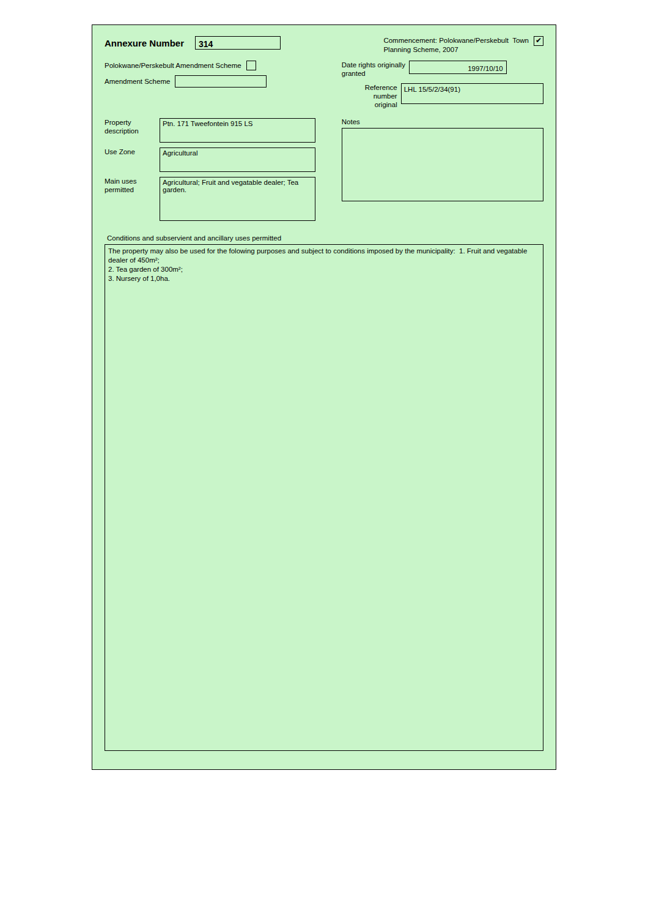Annexure Number
314
Commencement: Polokwane/Perskebult Town
Planning Scheme, 2007
✔
Polokwane/Perskebult Amendment Scheme
Amendment Scheme
Date rights originally
granted
1997/10/10
Reference number
original
LHL 15/5/2/34(91)
Property
description
Ptn. 171 Tweefontein 915 LS
Use Zone
Agricultural
Main uses
permitted
Agricultural; Fruit and vegatable dealer; Tea garden.
Notes
Conditions and subservient and ancillary uses permitted
The property may also be used for the folowing purposes and subject to conditions imposed by the municipality: 1. Fruit and vegatable dealer of 450m²;
2. Tea garden of 300m²;
3. Nursery of 1,0ha.